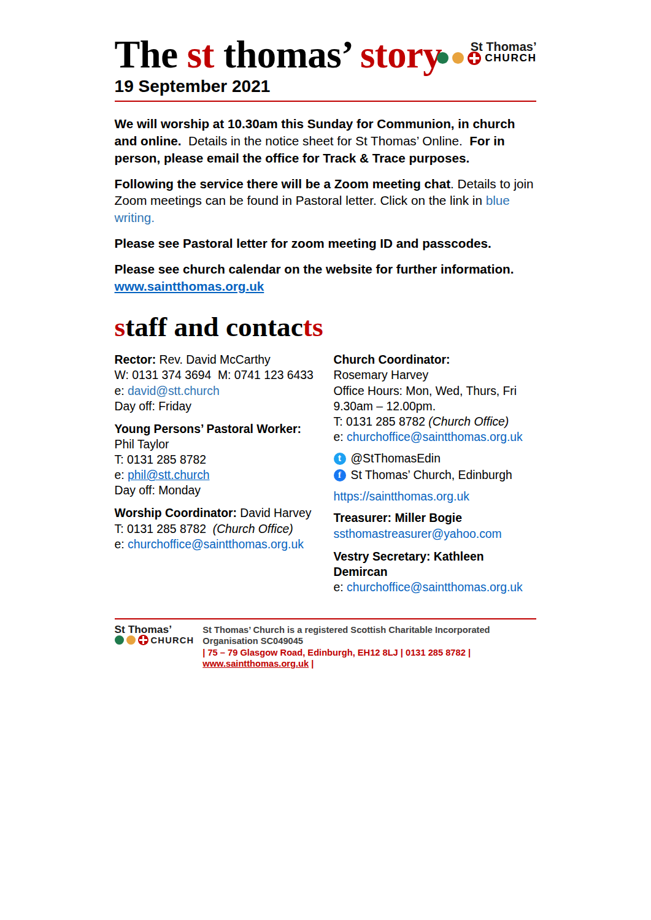The st thomas’ story
St Thomas’
CHURCH
19 September 2021
We will worship at 10.30am this Sunday for Communion, in church and online. Details in the notice sheet for St Thomas’ Online. For in person, please email the office for Track & Trace purposes.
Following the service there will be a Zoom meeting chat. Details to join Zoom meetings can be found in Pastoral letter. Click on the link in blue writing.
Please see Pastoral letter for zoom meeting ID and passcodes.
Please see church calendar on the website for further information.
www.saintthomas.org.uk
staff and contacts
Rector: Rev. David McCarthy
W: 0131 374 3694 M: 0741 123 6433
e: david@stt.church
Day off: Friday
Young Persons’ Pastoral Worker:
Phil Taylor
T: 0131 285 8782
e: phil@stt.church
Day off: Monday
Worship Coordinator: David Harvey
T: 0131 285 8782 (Church Office)
e: churchoffice@saintthomas.org.uk
Church Coordinator:
Rosemary Harvey
Office Hours: Mon, Wed, Thurs, Fri
9.30am – 12.00pm.
T: 0131 285 8782 (Church Office)
e: churchoffice@saintthomas.org.uk
t@StThomasEdin
fSt Thomas’ Church, Edinburgh
https://saintthomas.org.uk
Treasurer: Miller Bogie
ssthomastreasurer@yahoo.com
Vestry Secretary: Kathleen Demircan
e: churchoffice@saintthomas.org.uk
St Thomas’ CHURCH
St Thomas’ Church is a registered Scottish Charitable Incorporated Organisation SC049045
| 75 – 79 Glasgow Road, Edinburgh, EH12 8LJ | 0131 285 8782 |
www.saintthomas.org.uk |